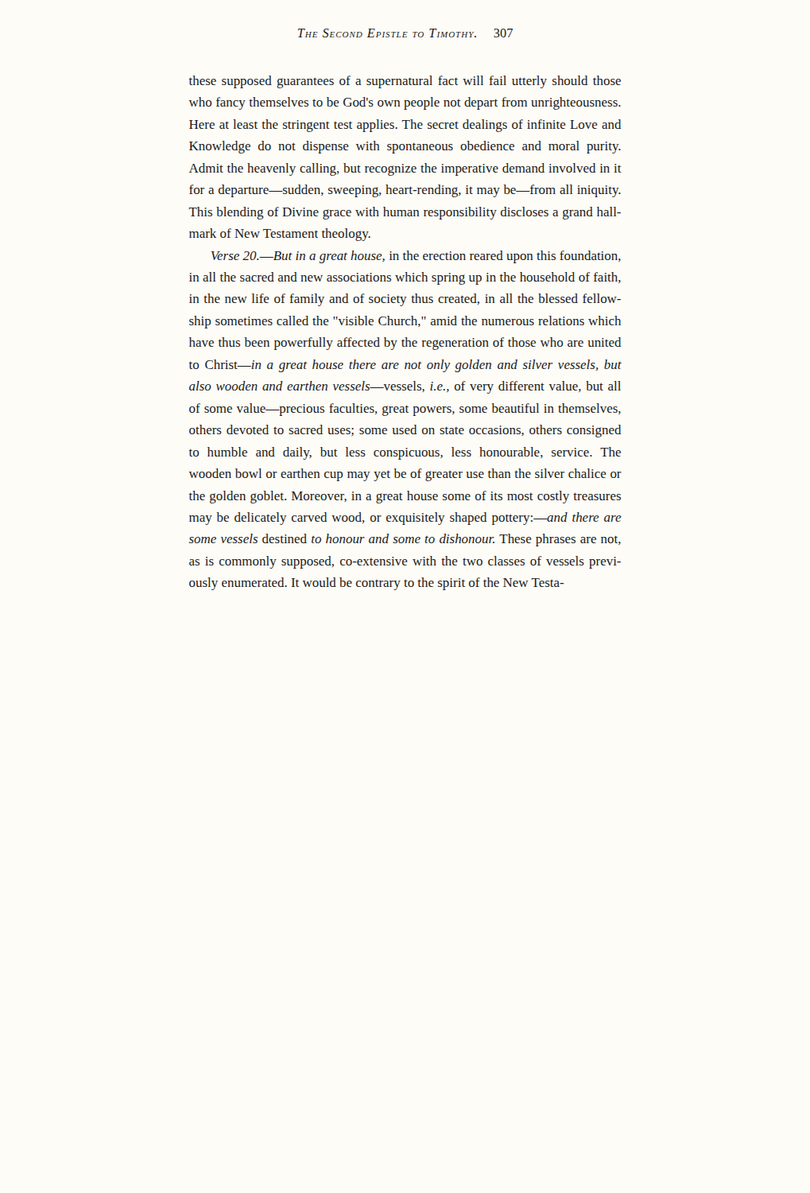The Second Epistle to Timothy. 307
these supposed guarantees of a supernatural fact will fail utterly should those who fancy themselves to be God's own people not depart from unrighteousness. Here at least the stringent test applies. The secret dealings of infinite Love and Knowledge do not dispense with spontaneous obedience and moral purity. Admit the heavenly calling, but recognize the imperative demand involved in it for a departure—sudden, sweeping, heart-rending, it may be—from all iniquity. This blending of Divine grace with human responsibility discloses a grand hall-mark of New Testament theology.
Verse 20.—But in a great house, in the erection reared upon this foundation, in all the sacred and new associations which spring up in the household of faith, in the new life of family and of society thus created, in all the blessed fellowship sometimes called the "visible Church," amid the numerous relations which have thus been powerfully affected by the regeneration of those who are united to Christ—in a great house there are not only golden and silver vessels, but also wooden and earthen vessels—vessels, i.e., of very different value, but all of some value—precious faculties, great powers, some beautiful in themselves, others devoted to sacred uses; some used on state occasions, others consigned to humble and daily, but less conspicuous, less honourable, service. The wooden bowl or earthen cup may yet be of greater use than the silver chalice or the golden goblet. Moreover, in a great house some of its most costly treasures may be delicately carved wood, or exquisitely shaped pottery:—and there are some vessels destined to honour and some to dishonour. These phrases are not, as is commonly supposed, co-extensive with the two classes of vessels previously enumerated. It would be contrary to the spirit of the New Testa-